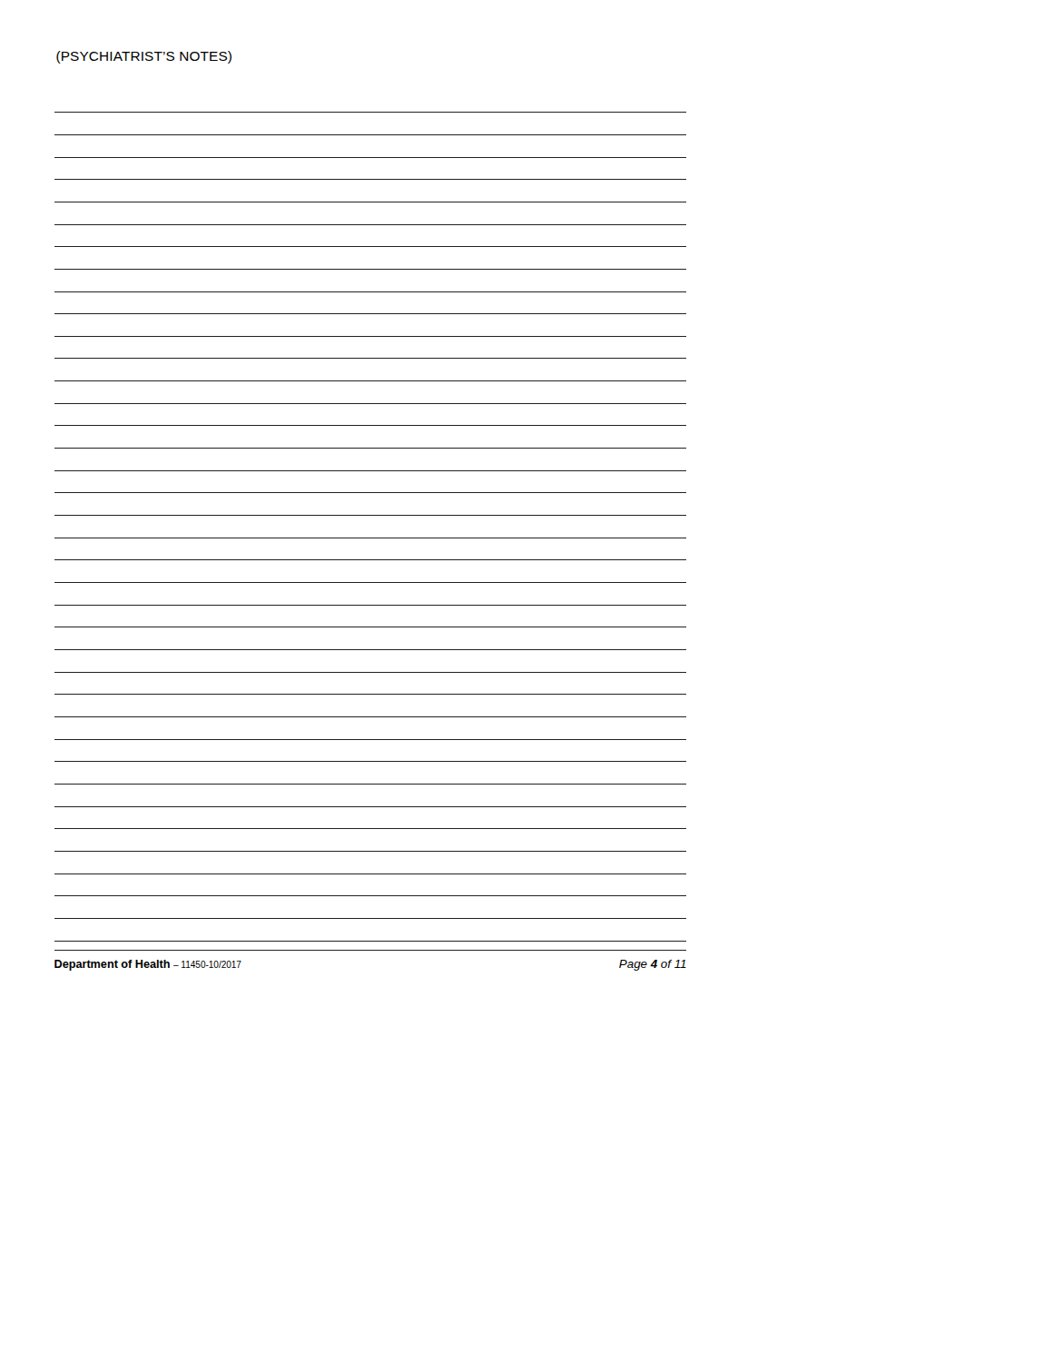(PSYCHIATRIST’S NOTES)
Department of Health – 11450-10/2017
Page 4 of 11